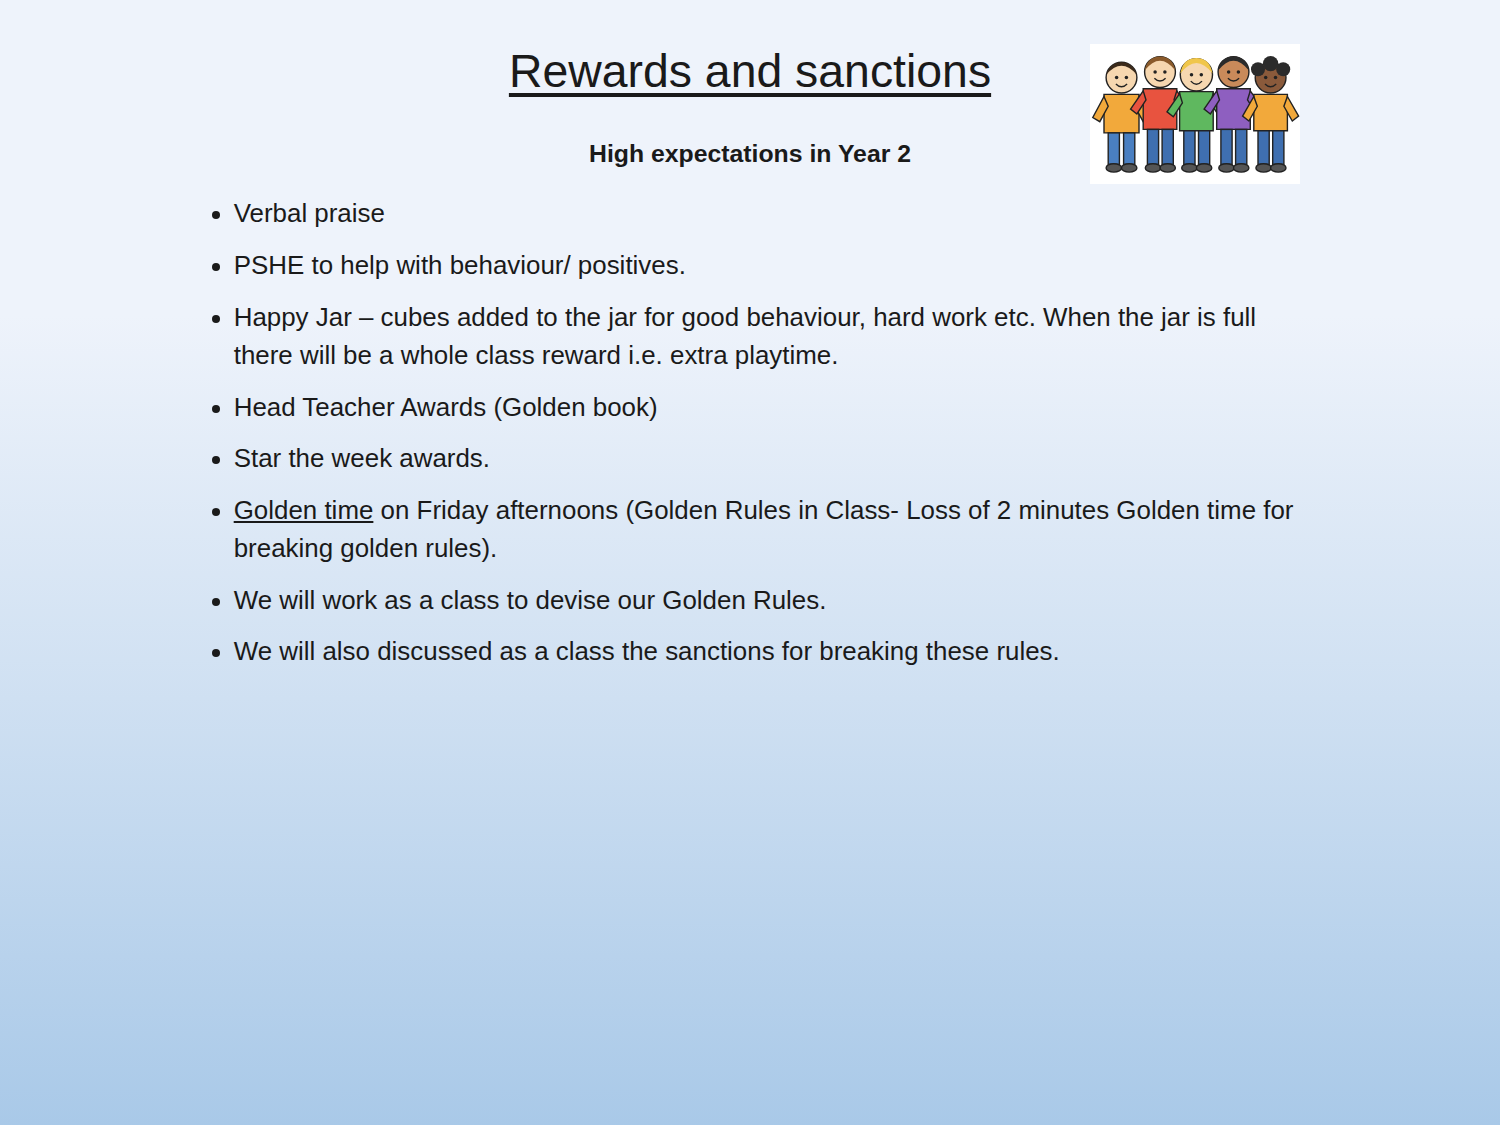Rewards and sanctions
High expectations in Year 2
Verbal praise
PSHE to help with behaviour/ positives.
Happy Jar – cubes added to the jar for good behaviour, hard work etc. When the jar is full there will be a whole class reward i.e. extra playtime.
Head Teacher Awards (Golden book)
Star the week awards.
Golden time on Friday afternoons (Golden Rules in Class- Loss of 2 minutes Golden time for breaking golden rules).
We will work as a class to devise our Golden Rules.
We will also discussed as a class the sanctions for breaking these rules.